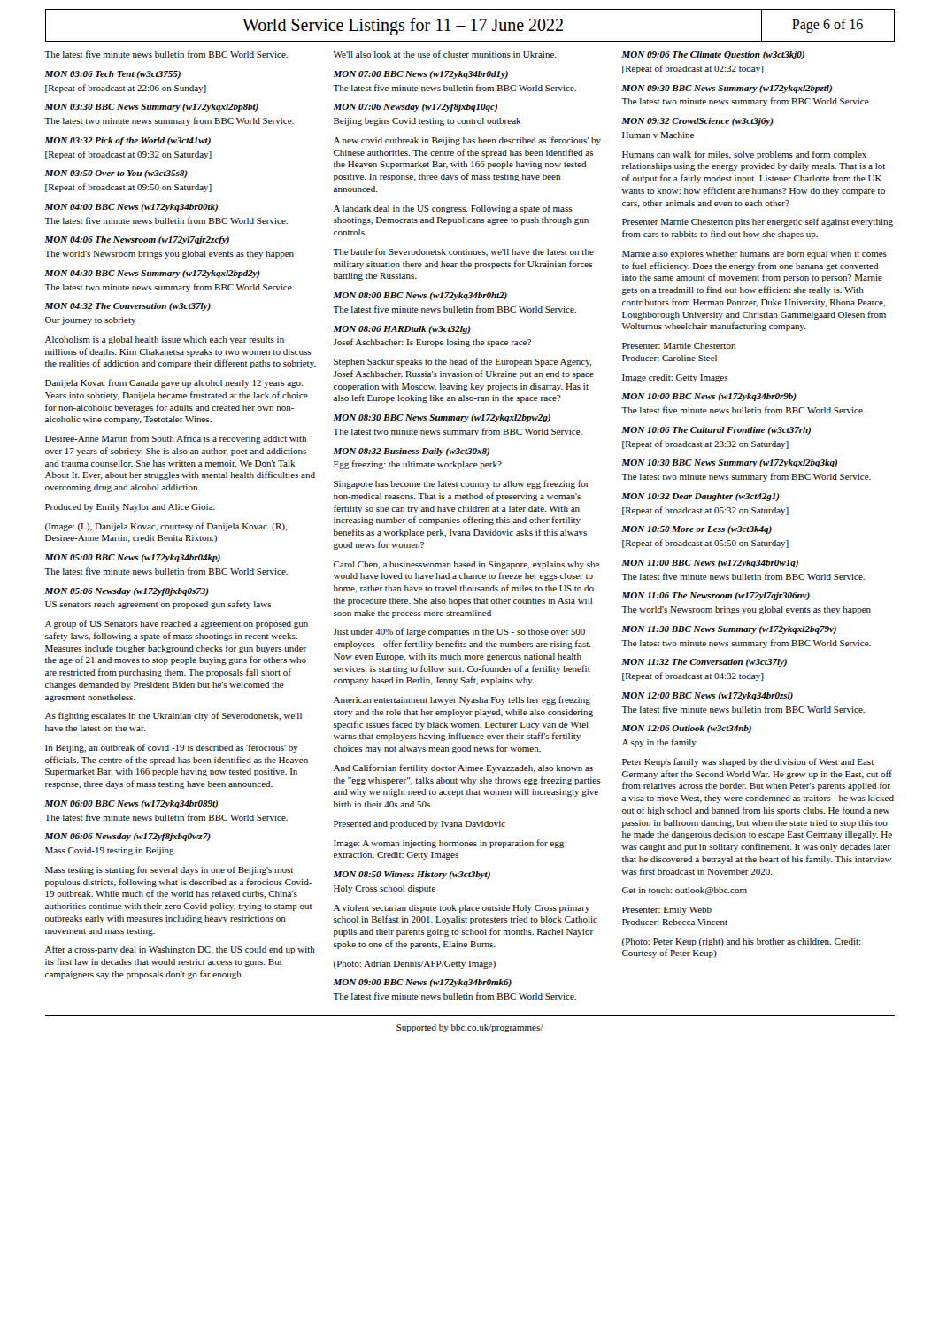World Service Listings for 11 – 17 June 2022
Page 6 of 16
The latest five minute news bulletin from BBC World Service.
MON 03:06 Tech Tent (w3ct3755)
[Repeat of broadcast at 22:06 on Sunday]
MON 03:30 BBC News Summary (w172ykqxl2bp8bt)
The latest two minute news summary from BBC World Service.
MON 03:32 Pick of the World (w3ct41wt)
[Repeat of broadcast at 09:32 on Saturday]
MON 03:50 Over to You (w3ct35s8)
[Repeat of broadcast at 09:50 on Saturday]
MON 04:00 BBC News (w172ykq34br00tk)
The latest five minute news bulletin from BBC World Service.
MON 04:06 The Newsroom (w172yl7qjr2zcfy)
The world's Newsroom brings you global events as they happen
MON 04:30 BBC News Summary (w172ykqxl2bpd2y)
The latest two minute news summary from BBC World Service.
MON 04:32 The Conversation (w3ct37ly)
Our journey to sobriety
Alcoholism is a global health issue which each year results in millions of deaths. Kim Chakanetsa speaks to two women to discuss the realities of addiction and compare their different paths to sobriety.
Danijela Kovac from Canada gave up alcohol nearly 12 years ago. Years into sobriety, Danijela became frustrated at the lack of choice for non-alcoholic beverages for adults and created her own non-alcoholic wine company, Teetotaler Wines.
Desiree-Anne Martin from South Africa is a recovering addict with over 17 years of sobriety. She is also an author, poet and addictions and trauma counsellor. She has written a memoir, We Don't Talk About It. Ever, about her struggles with mental health difficulties and overcoming drug and alcohol addiction.
Produced by Emily Naylor and Alice Gioia.
(Image: (L), Danijela Kovac, courtesy of Danijela Kovac. (R), Desiree-Anne Martin, credit Benita Rixton.)
MON 05:00 BBC News (w172ykq34br04kp)
The latest five minute news bulletin from BBC World Service.
MON 05:06 Newsday (w172yf8jxbq0s73)
US senators reach agreement on proposed gun safety laws
A group of US Senators have reached a agreement on proposed gun safety laws, following a spate of mass shootings in recent weeks. Measures include tougher background checks for gun buyers under the age of 21 and moves to stop people buying guns for others who are restricted from purchasing them. The proposals fall short of changes demanded by President Biden but he's welcomed the agreement nonetheless.
As fighting escalates in the Ukrainian city of Severodonetsk, we'll have the latest on the war.
In Beijing, an outbreak of covid -19 is described as 'ferocious' by officials. The centre of the spread has been identified as the Heaven Supermarket Bar, with 166 people having now tested positive. In response, three days of mass testing have been announced.
MON 06:00 BBC News (w172ykq34br089t)
The latest five minute news bulletin from BBC World Service.
MON 06:06 Newsday (w172yf8jxbq0wz7)
Mass Covid-19 testing in Beijing
Mass testing is starting for several days in one of Beijing's most populous districts, following what is described as a ferocious Covid-19 outbreak. While much of the world has relaxed curbs, China's authorities continue with their zero Covid policy, trying to stamp out outbreaks early with measures including heavy restrictions on movement and mass testing.
After a cross-party deal in Washington DC, the US could end up with its first law in decades that would restrict access to guns. But campaigners say the proposals don't go far enough.
We'll also look at the use of cluster munitions in Ukraine.
MON 07:00 BBC News (w172ykq34br0d1y)
The latest five minute news bulletin from BBC World Service.
MON 07:06 Newsday (w172yf8jxbq10qc)
Beijing begins Covid testing to control outbreak
A new covid outbreak in Beijing has been described as 'ferocious' by Chinese authorities. The centre of the spread has been identified as the Heaven Supermarket Bar, with 166 people having now tested positive. In response, three days of mass testing have been announced.
A landark deal in the US congress. Following a spate of mass shootings, Democrats and Republicans agree to push through gun controls.
The battle for Severodonetsk continues, we'll have the latest on the military situation there and hear the prospects for Ukrainian forces battling the Russians.
MON 08:00 BBC News (w172ykq34br0ht2)
The latest five minute news bulletin from BBC World Service.
MON 08:06 HARDtalk (w3ct32lg)
Josef Aschbacher: Is Europe losing the space race?
Stephen Sackur speaks to the head of the European Space Agency, Josef Aschbacher. Russia's invasion of Ukraine put an end to space cooperation with Moscow, leaving key projects in disarray. Has it also left Europe looking like an also-ran in the space race?
MON 08:30 BBC News Summary (w172ykqxl2bpw2g)
The latest two minute news summary from BBC World Service.
MON 08:32 Business Daily (w3ct30x8)
Egg freezing: the ultimate workplace perk?
Singapore has become the latest country to allow egg freezing for non-medical reasons. That is a method of preserving a woman's fertility so she can try and have children at a later date. With an increasing number of companies offering this and other fertility benefits as a workplace perk, Ivana Davidovic asks if this always good news for women?
Carol Chen, a businesswoman based in Singapore, explains why she would have loved to have had a chance to freeze her eggs closer to home, rather than have to travel thousands of miles to the US to do the procedure there. She also hopes that other counties in Asia will soon make the process more streamlined
Just under 40% of large companies in the US - so those over 500 employees - offer fertility benefits and the numbers are rising fast. Now even Europe, with its much more generous national health services, is starting to follow suit. Co-founder of a fertility benefit company based in Berlin, Jenny Saft, explains why.
American entertainment lawyer Nyasha Foy tells her egg freezing story and the role that her employer played, while also considering specific issues faced by black women. Lecturer Lucy van de Wiel warns that employers having influence over their staff's fertility choices may not always mean good news for women.
And Californian fertility doctor Aimee Eyvazzadeh, also known as the "egg whisperer", talks about why she throws egg freezing parties and why we might need to accept that women will increasingly give birth in their 40s and 50s.
Presented and produced by Ivana Davidovic
Image: A woman injecting hormones in preparation for egg extraction. Credit: Getty Images
MON 08:50 Witness History (w3ct3byt)
Holy Cross school dispute
A violent sectarian dispute took place outside Holy Cross primary school in Belfast in 2001. Loyalist protesters tried to block Catholic pupils and their parents going to school for months. Rachel Naylor spoke to one of the parents, Elaine Burns.
(Photo: Adrian Dennis/AFP/Getty Image)
MON 09:00 BBC News (w172ykq34br0mk6)
The latest five minute news bulletin from BBC World Service.
MON 09:06 The Climate Question (w3ct3kj0)
[Repeat of broadcast at 02:32 today]
MON 09:30 BBC News Summary (w172ykqxl2bpztl)
The latest two minute news summary from BBC World Service.
MON 09:32 CrowdScience (w3ct3j6y)
Human v Machine
Humans can walk for miles, solve problems and form complex relationships using the energy provided by daily meals. That is a lot of output for a fairly modest input. Listener Charlotte from the UK wants to know: how efficient are humans? How do they compare to cars, other animals and even to each other?
Presenter Marnie Chesterton pits her energetic self against everything from cars to rabbits to find out how she shapes up.
Marnie also explores whether humans are born equal when it comes to fuel efficiency. Does the energy from one banana get converted into the same amount of movement from person to person? Marnie gets on a treadmill to find out how efficient she really is. With contributors from Herman Pontzer, Duke University, Rhona Pearce, Loughborough University and Christian Gammelgaard Olesen from Wolturnus wheelchair manufacturing company.
Presenter: Marnie Chesterton
Producer: Caroline Steel
Image credit: Getty Images
MON 10:00 BBC News (w172ykq34br0r9b)
The latest five minute news bulletin from BBC World Service.
MON 10:06 The Cultural Frontline (w3ct37rh)
[Repeat of broadcast at 23:32 on Saturday]
MON 10:30 BBC News Summary (w172ykqxl2bq3kq)
The latest two minute news summary from BBC World Service.
MON 10:32 Dear Daughter (w3ct42g1)
[Repeat of broadcast at 05:32 on Saturday]
MON 10:50 More or Less (w3ct3k4q)
[Repeat of broadcast at 05:50 on Saturday]
MON 11:00 BBC News (w172ykq34br0w1g)
The latest five minute news bulletin from BBC World Service.
MON 11:06 The Newsroom (w172yl7qjr306nv)
The world's Newsroom brings you global events as they happen
MON 11:30 BBC News Summary (w172ykqxl2bq79v)
The latest two minute news summary from BBC World Service.
MON 11:32 The Conversation (w3ct37ly)
[Repeat of broadcast at 04:32 today]
MON 12:00 BBC News (w172ykq34br0zsl)
The latest five minute news bulletin from BBC World Service.
MON 12:06 Outlook (w3ct34nb)
A spy in the family
Peter Keup's family was shaped by the division of West and East Germany after the Second World War. He grew up in the East, cut off from relatives across the border. But when Peter's parents applied for a visa to move West, they were condemned as traitors - he was kicked out of high school and banned from his sports clubs. He found a new passion in ballroom dancing, but when the state tried to stop this too he made the dangerous decision to escape East Germany illegally. He was caught and put in solitary confinement. It was only decades later that he discovered a betrayal at the heart of his family. This interview was first broadcast in November 2020.
Get in touch: outlook@bbc.com
Presenter: Emily Webb
Producer: Rebecca Vincent
(Photo: Peter Keup (right) and his brother as children. Credit: Courtesy of Peter Keup)
Supported by bbc.co.uk/programmes/